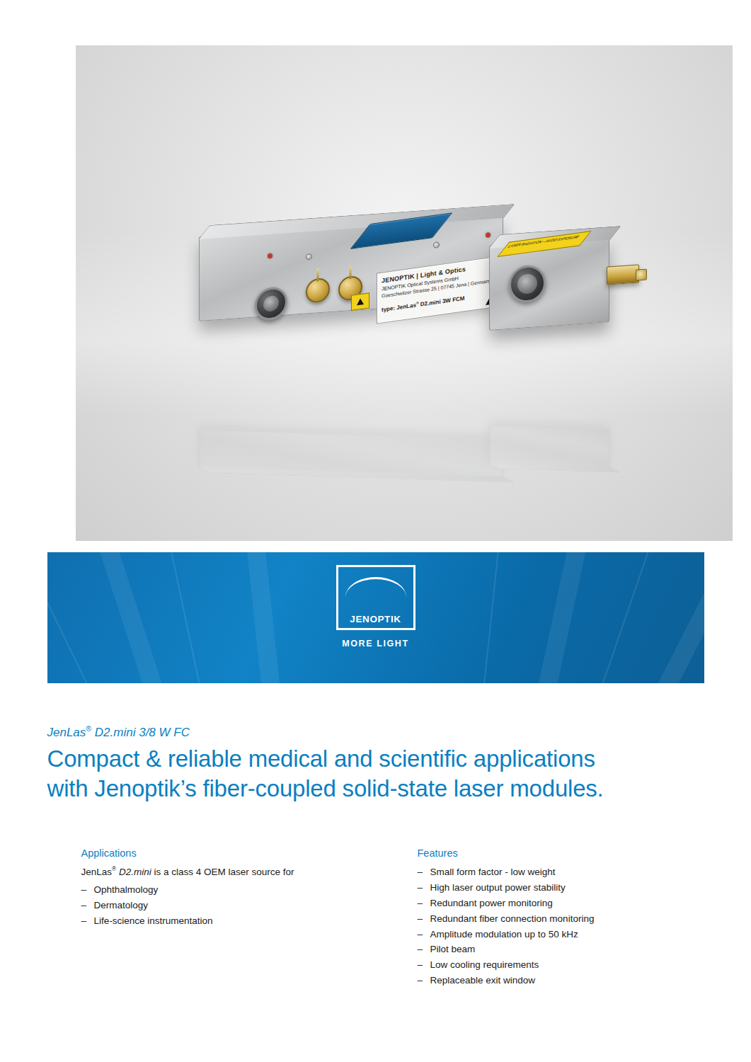JENOPTIK | Light & Optics JENOPTIK Optical Systems GmbH Goeschwitzer Strasse 25 | 07745 Jena | Germany type: JenLas® D2.mini 3W FCM
LASER RADIATION – AVOID EXPOSURE
JENOPTIK
MORE LIGHT
JenLas® D2.mini 3/8 W FC
Compact & reliable medical and scientific applications
with Jenoptik’s fiber-coupled solid-state laser modules.
Applications
JenLas® D2.mini is a class 4 OEM laser source for
Ophthalmology
Dermatology
Life-science instrumentation
Features
Small form factor - low weight
High laser output power stability
Redundant power monitoring
Redundant fiber connection monitoring
Amplitude modulation up to 50 kHz
Pilot beam
Low cooling requirements
Replaceable exit window